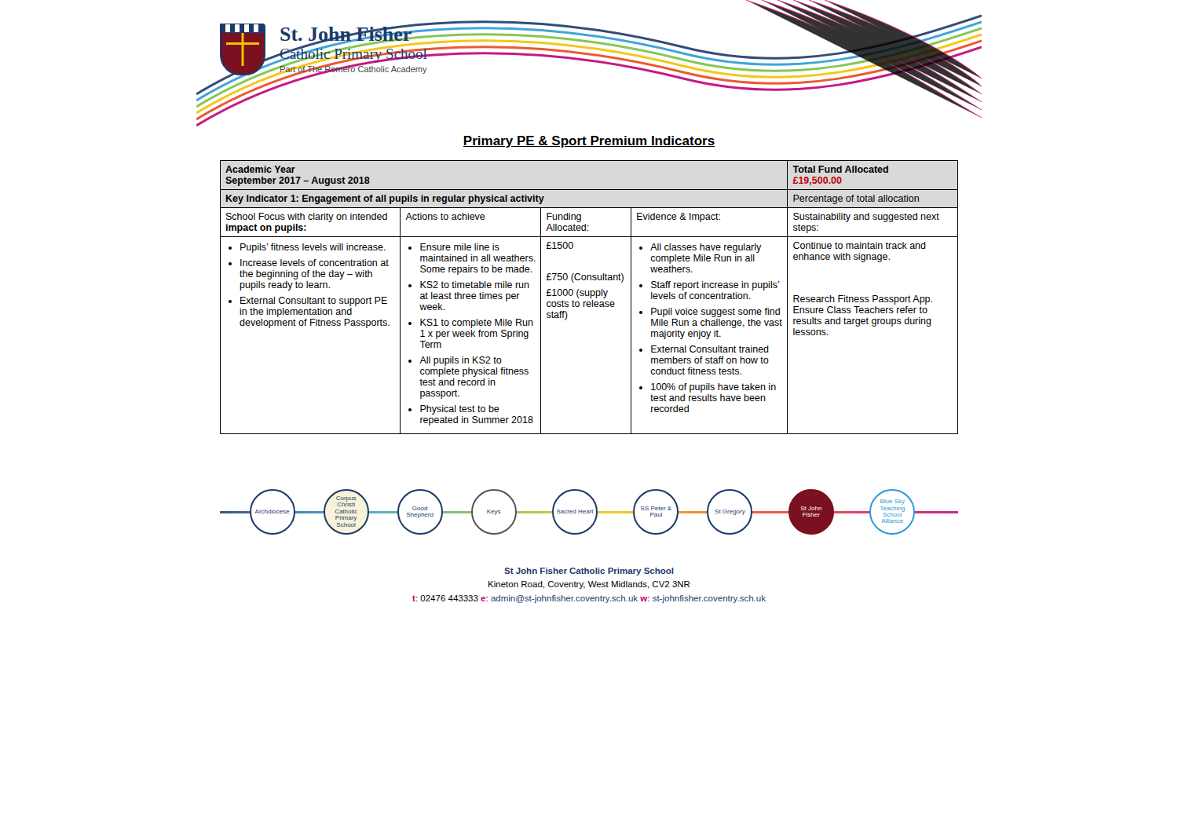St. John Fisher
Catholic Primary School
Part of The Romero Catholic Academy
Primary PE & Sport Premium Indicators
| Academic Year September 2017 – August 2018 | Total Fund Allocated £19,500.00 |
| Key Indicator 1: Engagement of all pupils in regular physical activity | Percentage of total allocation |
| School Focus with clarity on intended impact on pupils: | Actions to achieve | Funding Allocated: | Evidence & Impact: | Sustainability and suggested next steps: |
| Pupils’ fitness levels will increase. Increase levels of concentration at the beginning of the day – with pupils ready to learn. External Consultant to support PE in the implementation and development of Fitness Passports. | Ensure mile line is maintained in all weathers. Some repairs to be made. KS2 to timetable mile run at least three times per week. KS1 to complete Mile Run 1 x per week from Spring Term All pupils in KS2 to complete physical fitness test and record in passport. Physical test to be repeated in Summer 2018 | £1500 £750 (Consultant) £1000 (supply costs to release staff) | All classes have regularly complete Mile Run in all weathers. Staff report increase in pupils’ levels of concentration. Pupil voice suggest some find Mile Run a challenge, the vast majority enjoy it. External Consultant trained members of staff on how to conduct fitness tests. 100% of pupils have taken in test and results have been recorded | Continue to maintain track and enhance with signage. Research Fitness Passport App. Ensure Class Teachers refer to results and target groups during lessons. |
Archdiocese
Corpus Christi
Catholic Primary School
Good Shepherd
Keys
Sacred Heart
SS Peter & Paul
St Gregory
St John Fisher
Blue Sky
Teaching School Alliance
St John Fisher Catholic Primary School
Kineton Road, Coventry, West Midlands, CV2 3NR
t: 02476 443333 e: admin@st-johnfisher.coventry.sch.uk w: st-johnfisher.coventry.sch.uk